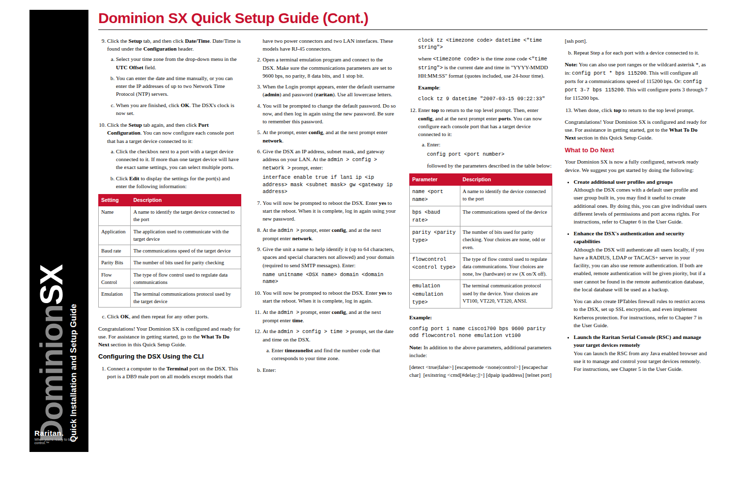DominionSX
Quick Installation and Setup Guide
Raritan.
When you're ready to take control.™
Dominion SX Quick Setup Guide (Cont.)
Click the Setup tab, and then click Date/Time. Date/Time is found under the Configuration header.
Select your time zone from the drop-down menu in the UTC Offset field.
You can enter the date and time manually, or you can enter the IP addresses of up to two Network Time Protocol (NTP) servers.
When you are finished, click OK. The DSX's clock is now set.
Click the Setup tab again, and then click Port Configuration. You can now configure each console port that has a target device connected to it:
Click the checkbox next to a port with a target device connected to it. If more than one target device will have the exact same settings, you can select multiple ports.
Click Edit to display the settings for the port(s) and enter the following information:
| Setting | Description |
| --- | --- |
| Name | A name to identify the target device connected to the port |
| Application | The application used to communicate with the target device |
| Baud rate | The communications speed of the target device |
| Parity Bits | The number of bits used for parity checking |
| Flow Control | The type of flow control used to regulate data communications |
| Emulation | The terminal communications protocol used by the target device |
Click OK, and then repeat for any other ports.
Congratulations! Your Dominion SX is configured and ready for use. For assistance in getting started, go to the What To Do Next section in this Quick Setup Guide.
Configuring the DSX Using the CLI
Connect a computer to the Terminal port on the DSX. This port is a DB9 male port on all models except models that have two power connectors and two LAN interfaces. These models have RJ-45 connectors.
Open a terminal emulation program and connect to the DSX. Make sure the communications parameters are set to 9600 bps, no parity, 8 data bits, and 1 stop bit.
When the Login prompt appears, enter the default username (admin) and password (raritan). Use all lowercase letters.
You will be prompted to change the default password. Do so now, and then log in again using the new password. Be sure to remember this password.
At the prompt, enter config, and at the next prompt enter network.
Give the DSX an IP address, subnet mask, and gateway address on your LAN. At the admin > config > network > prompt, enter:
interface enable true if lan1 ip <ip address> mask <subnet mask> gw <gateway ip address>
You will now be prompted to reboot the DSX. Enter yes to start the reboot. When it is complete, log in again using your new password.
At the admin > prompt, enter config, and at the next prompt enter network.
Give the unit a name to help identify it (up to 64 characters, spaces and special characters not allowed) and your domain (required to send SMTP messages). Enter:
name unitname <DSX name> domain <domain name>
You will now be prompted to reboot the DSX. Enter yes to start the reboot. When it is complete, log in again.
At the admin > prompt, enter config, and at the next prompt enter time.
At the admin > config > time > prompt, set the date and time on the DSX.
Enter timezonelist and find the number code that corresponds to your time zone.
Enter:
clock tz <timezone code> datetime <"time string">
where <timezone code> is the time zone code <"time string"> is the current date and time in "YYYY-MMDD HH:MM:SS" format (quotes included, use 24-hour time).
Example:
clock tz 9 datetime "2007-03-15 09:22:33"
Enter top to return to the top level prompt. Then, enter config, and at the next prompt enter ports. You can now configure each console port that has a target device connected to it:
Enter:
config port <port number>
followed by the parameters described in the table below:
| Parameter | Description |
| --- | --- |
| name <port name> | A name to identify the device connected to the port |
| bps <baud rate> | The communications speed of the device |
| parity <parity type> | The number of bits used for parity checking. Your choices are none, odd or even. |
| flowcontrol <control type> | The type of flow control used to regulate data communications. Your choices are none, hw (hardware) or sw (X on/X off). |
| emulation <emulation type> | The terminal communication protocol used by the device. Your choices are VT100, VT220, VT320, ANSI. |
Example:
config port 1 name cisco1700 bps 9600 parity odd flowcontrol none emulation vt100
Note: In addition to the above parameters, additional parameters include:
[detect <true|false>] [escapemode <none|control>] [escapechar char] [exitstring <cmd[#delay;]>] [dpaip ipaddress] [telnet port] [ssh port].
Repeat Step a for each port with a device connected to it.
Note: You can also use port ranges or the wildcard asterisk *, as in: config port * bps 115200. This will configure all ports for a communications speed of 115200 bps. Or: config port 3-7 bps 115200. This will configure ports 3 through 7 for 115200 bps.
When done, click top to return to the top level prompt.
Congratulations! Your Dominion SX is configured and ready for use. For assistance in getting started, got to the What To Do Next section in this Quick Setup Guide.
What to Do Next
Your Dominion SX is now a fully configured, network ready device. We suggest you get started by doing the following:
Create additional user profiles and groups
Although the DSX comes with a default user profile and user group built in, you may find it useful to create additional ones. By doing this, you can give individual users different levels of permissions and port access rights. For instructions, refer to Chapter 6 in the User Guide.
Enhance the DSX's authentication and security capabilities
Although the DSX will authenticate all users locally, if you have a RADIUS, LDAP or TACACS+ server in your facility, you can also use remote authentication. If both are enabled, remote authentication will be given piority, but if a user cannot be found in the remote authentication database, the local database will be used as a backup.
You can also create IPTables firewall rules to restrict access to the DSX, set up SSL encryption, and even implement Kerberos protection. For instructions, refer to Chapter 7 in the User Guide.
Launch the Raritan Serial Console (RSC) and manage your target devices remotely
You can launch the RSC from any Java enabled browser and use it to manage and control your target devices remotely. For instructions, see Chapter 5 in the User Guide.